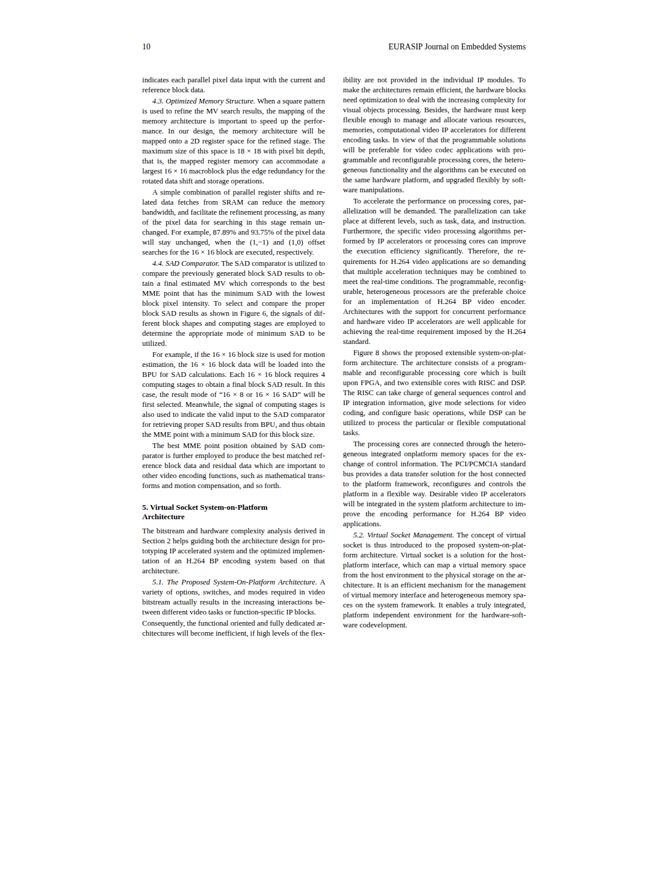10 EURASIP Journal on Embedded Systems
indicates each parallel pixel data input with the current and reference block data.
4.3. Optimized Memory Structure. When a square pattern is used to refine the MV search results, the mapping of the memory architecture is important to speed up the performance. In our design, the memory architecture will be mapped onto a 2D register space for the refined stage. The maximum size of this space is 18 × 18 with pixel bit depth, that is, the mapped register memory can accommodate a largest 16 × 16 macroblock plus the edge redundancy for the rotated data shift and storage operations.
A simple combination of parallel register shifts and related data fetches from SRAM can reduce the memory bandwidth, and facilitate the refinement processing, as many of the pixel data for searching in this stage remain unchanged. For example, 87.89% and 93.75% of the pixel data will stay unchanged, when the (1,−1) and (1,0) offset searches for the 16 × 16 block are executed, respectively.
4.4. SAD Comparator. The SAD comparator is utilized to compare the previously generated block SAD results to obtain a final estimated MV which corresponds to the best MME point that has the minimum SAD with the lowest block pixel intensity. To select and compare the proper block SAD results as shown in Figure 6, the signals of different block shapes and computing stages are employed to determine the appropriate mode of minimum SAD to be utilized.
For example, if the 16 × 16 block size is used for motion estimation, the 16 × 16 block data will be loaded into the BPU for SAD calculations. Each 16 × 16 block requires 4 computing stages to obtain a final block SAD result. In this case, the result mode of “16 × 8 or 16 × 16 SAD” will be first selected. Meanwhile, the signal of computing stages is also used to indicate the valid input to the SAD comparator for retrieving proper SAD results from BPU, and thus obtain the MME point with a minimum SAD for this block size.
The best MME point position obtained by SAD comparator is further employed to produce the best matched reference block data and residual data which are important to other video encoding functions, such as mathematical transforms and motion compensation, and so forth.
5. Virtual Socket System-on-Platform
Architecture
The bitstream and hardware complexity analysis derived in Section 2 helps guiding both the architecture design for prototyping IP accelerated system and the optimized implementation of an H.264 BP encoding system based on that architecture.
5.1. The Proposed System-On-Platform Architecture. A variety of options, switches, and modes required in video bitstream actually results in the increasing interactions between different video tasks or function-specific IP blocks.
Consequently, the functional oriented and fully dedicated architectures will become inefficient, if high levels of the flexibility are not provided in the individual IP modules. To make the architectures remain efficient, the hardware blocks need optimization to deal with the increasing complexity for visual objects processing. Besides, the hardware must keep flexible enough to manage and allocate various resources, memories, computational video IP accelerators for different encoding tasks. In view of that the programmable solutions will be preferable for video codec applications with programmable and reconfigurable processing cores, the heterogeneous functionality and the algorithms can be executed on the same hardware platform, and upgraded flexibly by software manipulations.
To accelerate the performance on processing cores, parallelization will be demanded. The parallelization can take place at different levels, such as task, data, and instruction. Furthermore, the specific video processing algorithms performed by IP accelerators or processing cores can improve the execution efficiency significantly. Therefore, the requirements for H.264 video applications are so demanding that multiple acceleration techniques may be combined to meet the real-time conditions. The programmable, reconfigurable, heterogeneous processors are the preferable choice for an implementation of H.264 BP video encoder. Architectures with the support for concurrent performance and hardware video IP accelerators are well applicable for achieving the real-time requirement imposed by the H.264 standard.
Figure 8 shows the proposed extensible system-on-platform architecture. The architecture consists of a programmable and reconfigurable processing core which is built upon FPGA, and two extensible cores with RISC and DSP. The RISC can take charge of general sequences control and IP integration information, give mode selections for video coding, and configure basic operations, while DSP can be utilized to process the particular or flexible computational tasks.
The processing cores are connected through the heterogeneous integrated onplatform memory spaces for the exchange of control information. The PCI/PCMCIA standard bus provides a data transfer solution for the host connected to the platform framework, reconfigures and controls the platform in a flexible way. Desirable video IP accelerators will be integrated in the system platform architecture to improve the encoding performance for H.264 BP video applications.
5.2. Virtual Socket Management. The concept of virtual socket is thus introduced to the proposed system-on-platform architecture. Virtual socket is a solution for the host-platform interface, which can map a virtual memory space from the host environment to the physical storage on the architecture. It is an efficient mechanism for the management of virtual memory interface and heterogeneous memory spaces on the system framework. It enables a truly integrated, platform independent environment for the hardware-software codevelopment.